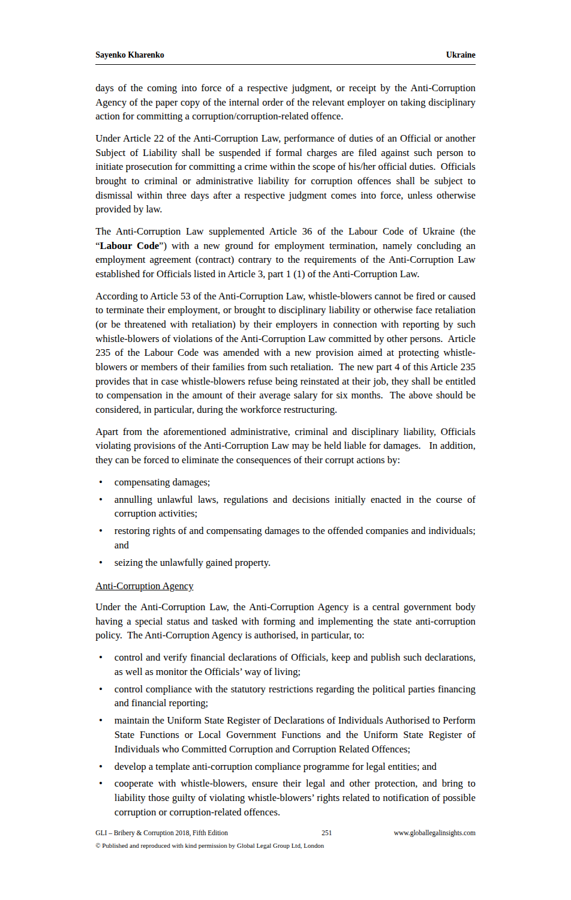Sayenko Kharenko
Ukraine
days of the coming into force of a respective judgment, or receipt by the Anti-Corruption Agency of the paper copy of the internal order of the relevant employer on taking disciplinary action for committing a corruption/corruption-related offence.
Under Article 22 of the Anti-Corruption Law, performance of duties of an Official or another Subject of Liability shall be suspended if formal charges are filed against such person to initiate prosecution for committing a crime within the scope of his/her official duties. Officials brought to criminal or administrative liability for corruption offences shall be subject to dismissal within three days after a respective judgment comes into force, unless otherwise provided by law.
The Anti-Corruption Law supplemented Article 36 of the Labour Code of Ukraine (the “Labour Code”) with a new ground for employment termination, namely concluding an employment agreement (contract) contrary to the requirements of the Anti-Corruption Law established for Officials listed in Article 3, part 1 (1) of the Anti-Corruption Law.
According to Article 53 of the Anti-Corruption Law, whistle-blowers cannot be fired or caused to terminate their employment, or brought to disciplinary liability or otherwise face retaliation (or be threatened with retaliation) by their employers in connection with reporting by such whistle-blowers of violations of the Anti-Corruption Law committed by other persons. Article 235 of the Labour Code was amended with a new provision aimed at protecting whistle-blowers or members of their families from such retaliation. The new part 4 of this Article 235 provides that in case whistle-blowers refuse being reinstated at their job, they shall be entitled to compensation in the amount of their average salary for six months. The above should be considered, in particular, during the workforce restructuring.
Apart from the aforementioned administrative, criminal and disciplinary liability, Officials violating provisions of the Anti-Corruption Law may be held liable for damages. In addition, they can be forced to eliminate the consequences of their corrupt actions by:
compensating damages;
annulling unlawful laws, regulations and decisions initially enacted in the course of corruption activities;
restoring rights of and compensating damages to the offended companies and individuals; and
seizing the unlawfully gained property.
Anti-Corruption Agency
Under the Anti-Corruption Law, the Anti-Corruption Agency is a central government body having a special status and tasked with forming and implementing the state anti-corruption policy. The Anti-Corruption Agency is authorised, in particular, to:
control and verify financial declarations of Officials, keep and publish such declarations, as well as monitor the Officials’ way of living;
control compliance with the statutory restrictions regarding the political parties financing and financial reporting;
maintain the Uniform State Register of Declarations of Individuals Authorised to Perform State Functions or Local Government Functions and the Uniform State Register of Individuals who Committed Corruption and Corruption Related Offences;
develop a template anti-corruption compliance programme for legal entities; and
cooperate with whistle-blowers, ensure their legal and other protection, and bring to liability those guilty of violating whistle-blowers’ rights related to notification of possible corruption or corruption-related offences.
GLI – Bribery & Corruption 2018, Fifth Edition
251
www.globallegalinsights.com
© Published and reproduced with kind permission by Global Legal Group Ltd, London